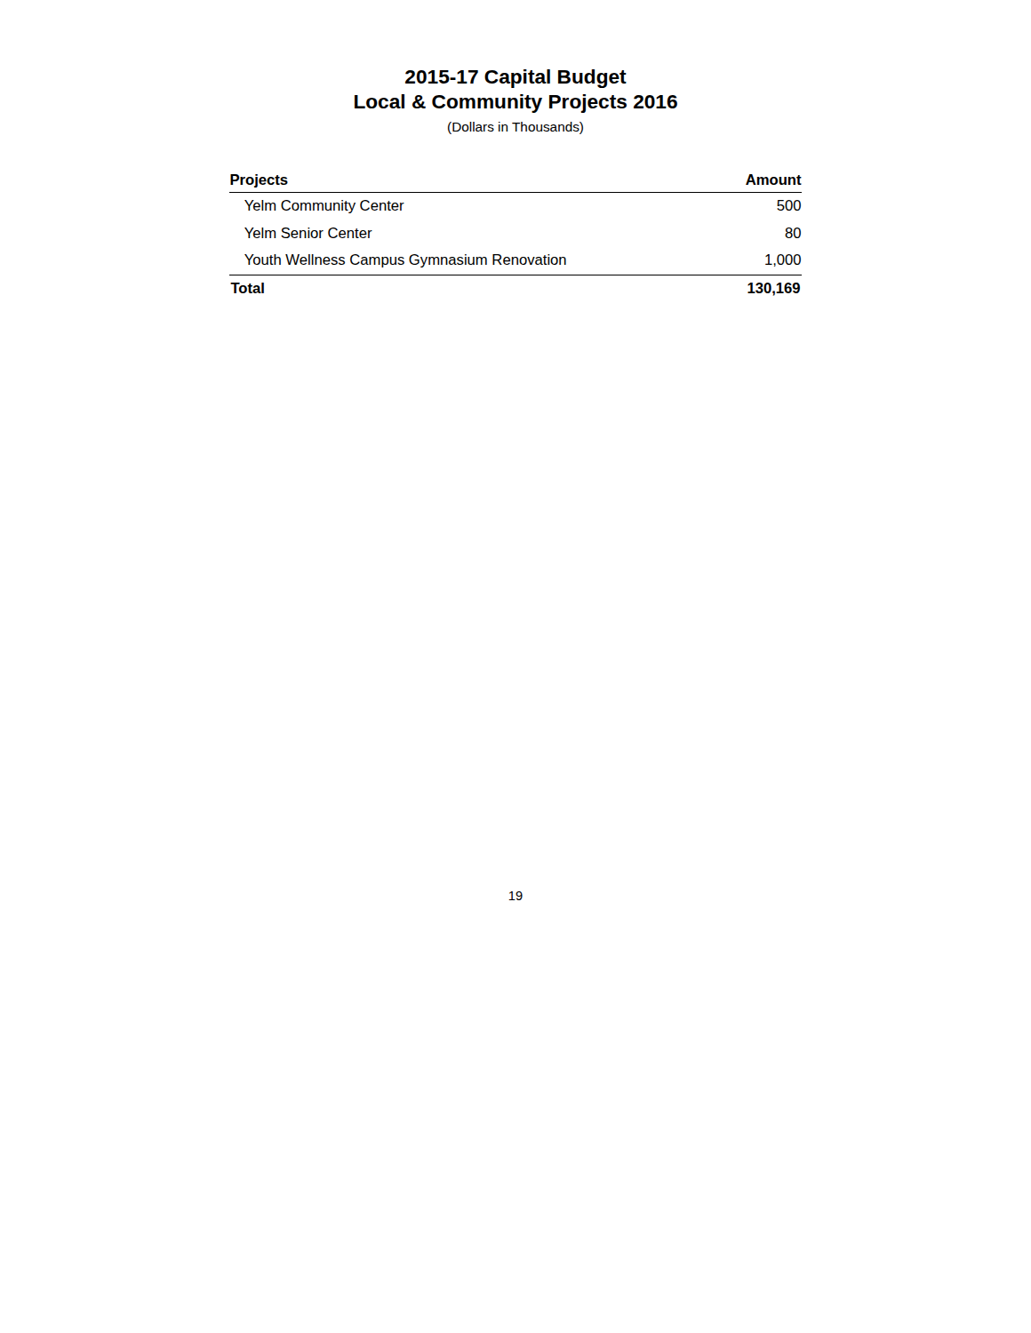2015-17 Capital Budget
Local & Community Projects 2016
(Dollars in Thousands)
| Projects | Amount |
| --- | --- |
| Yelm Community Center | 500 |
| Yelm Senior Center | 80 |
| Youth Wellness Campus Gymnasium Renovation | 1,000 |
| Total | 130,169 |
19